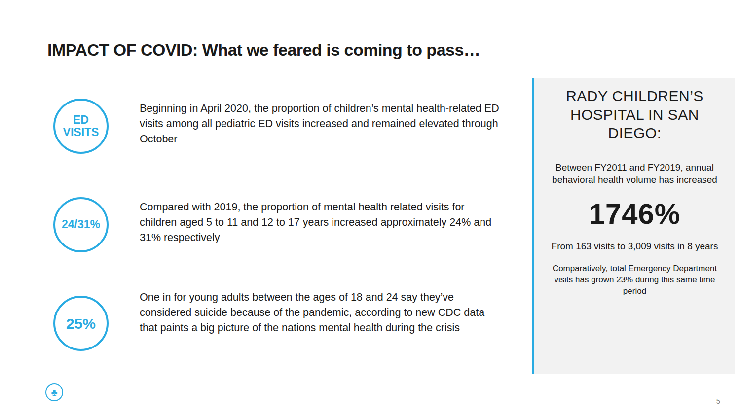IMPACT OF COVID: What we feared is coming to pass…
ED
VISITS
24/31%
25%
Beginning in April 2020, the proportion of children’s mental health-related ED visits among all pediatric ED visits increased and remained elevated through October
Compared with 2019, the proportion of mental health related visits for children aged 5 to 11 and 12 to 17 years increased approximately 24% and 31% respectively
One in for young adults between the ages of 18 and 24 say they’ve considered suicide because of the pandemic, according to new CDC data that paints a big picture of the nations mental health during the crisis
RADY CHILDREN’S HOSPITAL IN SAN DIEGO:
Between FY2011 and FY2019, annual behavioral health volume has increased
1746%
From 163 visits to 3,009 visits in 8 years
Comparatively, total Emergency Department visits has grown 23% during this same time period
♣
5